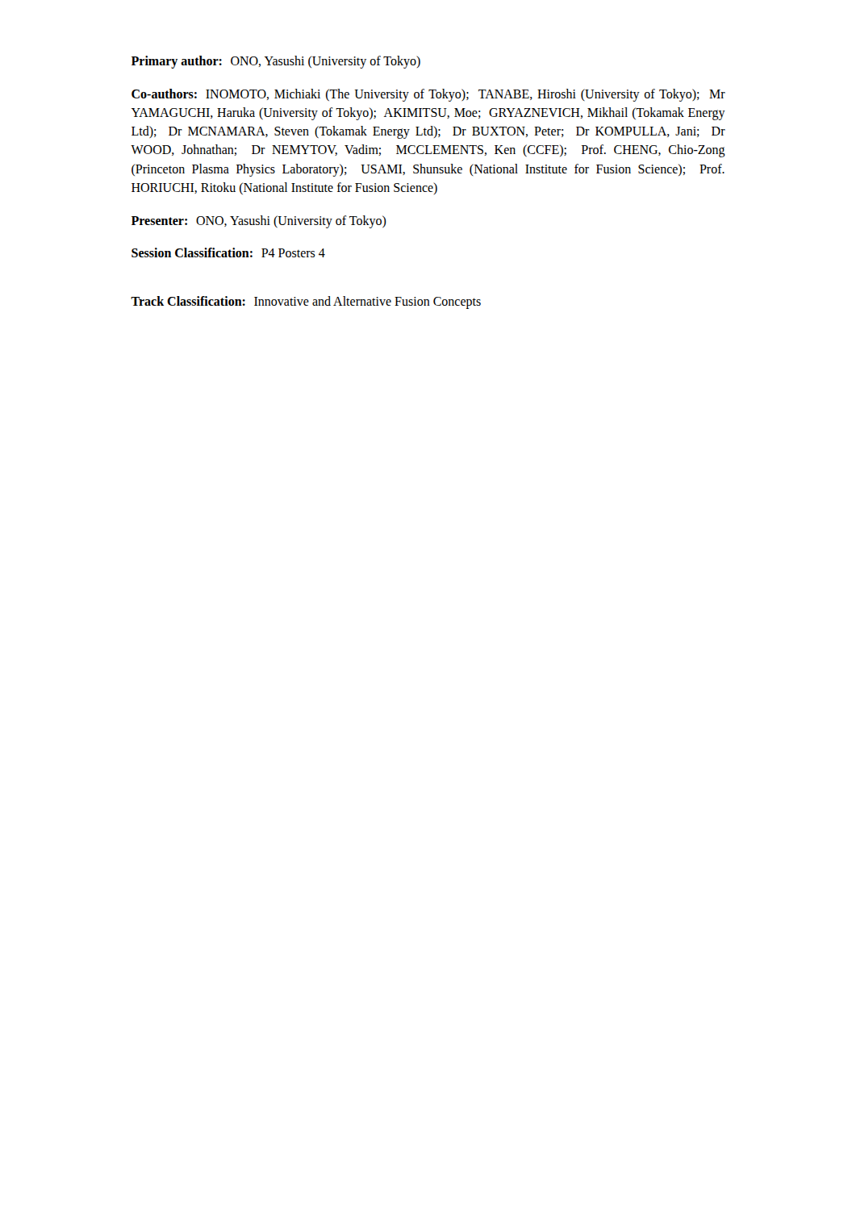Primary author: ONO, Yasushi (University of Tokyo)
Co-authors: INOMOTO, Michiaki (The University of Tokyo); TANABE, Hiroshi (University of Tokyo); Mr YAMAGUCHI, Haruka (University of Tokyo); AKIMITSU, Moe; GRYAZNEVICH, Mikhail (Tokamak Energy Ltd); Dr MCNAMARA, Steven (Tokamak Energy Ltd); Dr BUXTON, Peter; Dr KOMPULLA, Jani; Dr WOOD, Johnathan; Dr NEMYTOV, Vadim; MCCLEMENTS, Ken (CCFE); Prof. CHENG, Chio-Zong (Princeton Plasma Physics Laboratory); USAMI, Shunsuke (National Institute for Fusion Science); Prof. HORIUCHI, Ritoku (National Institute for Fusion Science)
Presenter: ONO, Yasushi (University of Tokyo)
Session Classification: P4 Posters 4
Track Classification: Innovative and Alternative Fusion Concepts